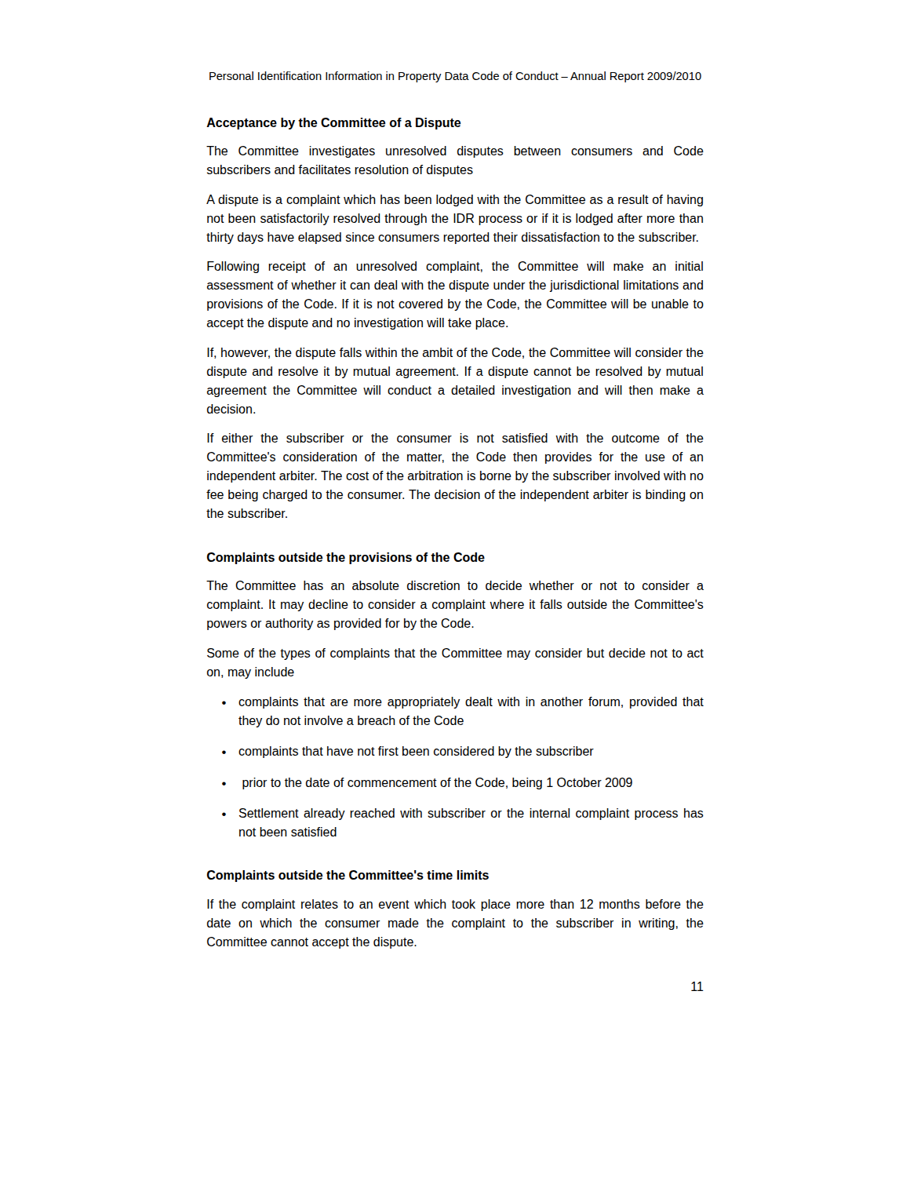Personal Identification Information in Property Data Code of Conduct – Annual Report 2009/2010
Acceptance by the Committee of a Dispute
The Committee investigates unresolved disputes between consumers and Code subscribers and facilitates resolution of disputes
A dispute is a complaint which has been lodged with the Committee as a result of having not been satisfactorily resolved through the IDR process or if it is lodged after more than thirty days have elapsed since consumers reported their dissatisfaction to the subscriber.
Following receipt of an unresolved complaint, the Committee will make an initial assessment of whether it can deal with the dispute under the jurisdictional limitations and provisions of the Code. If it is not covered by the Code, the Committee will be unable to accept the dispute and no investigation will take place.
If, however, the dispute falls within the ambit of the Code, the Committee will consider the dispute and resolve it by mutual agreement. If a dispute cannot be resolved by mutual agreement the Committee will conduct a detailed investigation and will then make a decision.
If either the subscriber or the consumer is not satisfied with the outcome of the Committee's consideration of the matter, the Code then provides for the use of an independent arbiter. The cost of the arbitration is borne by the subscriber involved with no fee being charged to the consumer. The decision of the independent arbiter is binding on the subscriber.
Complaints outside the provisions of the Code
The Committee has an absolute discretion to decide whether or not to consider a complaint. It may decline to consider a complaint where it falls outside the Committee's powers or authority as provided for by the Code.
Some of the types of complaints that the Committee may consider but decide not to act on, may include
complaints that are more appropriately dealt with in another forum, provided that they do not involve a breach of the Code
complaints that have not first been considered by the subscriber
prior to the date of commencement of the Code, being 1 October 2009
Settlement already reached with subscriber or the internal complaint process has not been satisfied
Complaints outside the Committee's time limits
If the complaint relates to an event which took place more than 12 months before the date on which the consumer made the complaint to the subscriber in writing, the Committee cannot accept the dispute.
11